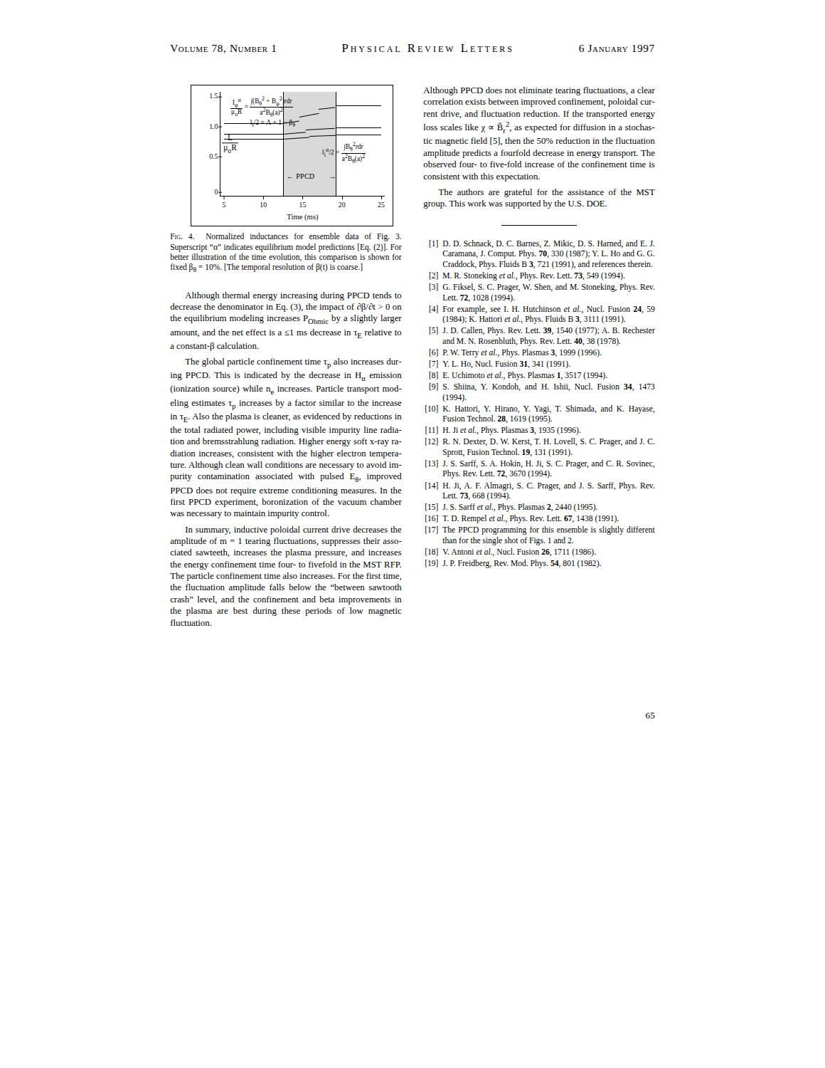Volume 78, Number 1
Physical Review Letters
6 January 1997
1.5
1.0
0.5
0
5
10
15
20
25
Time (ms)
←
PPCD
→
Iφα μoR = ∫(Bθ2 + Bφ2)rdr a2Bθ(a)2
li/2 = Λ + 1 − βθ
liα/2 = ∫Bθ2rdr a2Bθ(a)2
LμoR
Fig. 4. Normalized inductances for ensemble data of Fig. 3. Superscript “α” indicates equilibrium model predictions [Eq. (2)]. For better illustration of the time evolution, this comparison is shown for fixed βθ = 10%. [The temporal resolution of β(t) is coarse.]
Although thermal energy increasing during PPCD tends to decrease the denominator in Eq. (3), the impact of ∂β/∂t > 0 on the equilibrium modeling increases POhmic by a slightly larger amount, and the net effect is a ≤1 ms decrease in τE relative to a constant-β calculation.
The global particle confinement time τp also increases during PPCD. This is indicated by the decrease in Hα emission (ionization source) while ne increases. Particle transport modeling estimates τp increases by a factor similar to the increase in τE. Also the plasma is cleaner, as evidenced by reductions in the total radiated power, including visible impurity line radiation and bremsstrahlung radiation. Higher energy soft x-ray radiation increases, consistent with the higher electron temperature. Although clean wall conditions are necessary to avoid impurity contamination associated with pulsed Eθ, improved PPCD does not require extreme conditioning measures. In the first PPCD experiment, boronization of the vacuum chamber was necessary to maintain impurity control.
In summary, inductive poloidal current drive decreases the amplitude of m = 1 tearing fluctuations, suppresses their associated sawteeth, increases the plasma pressure, and increases the energy confinement time four- to fivefold in the MST RFP. The particle confinement time also increases. For the first time, the fluctuation amplitude falls below the “between sawtooth crash” level, and the confinement and beta improvements in the plasma are best during these periods of low magnetic fluctuation.
Although PPCD does not eliminate tearing fluctuations, a clear correlation exists between improved confinement, poloidal current drive, and fluctuation reduction. If the transported energy loss scales like χ ∝ B̃r2, as expected for diffusion in a stochastic magnetic field [5], then the 50% reduction in the fluctuation amplitude predicts a fourfold decrease in energy transport. The observed four- to five-fold increase of the confinement time is consistent with this expectation.
The authors are grateful for the assistance of the MST group. This work was supported by the U.S. DOE.
[1] D. D. Schnack, D. C. Barnes, Z. Mikic, D. S. Harned, and E. J. Caramana, J. Comput. Phys. 70, 330 (1987); Y. L. Ho and G. G. Craddock, Phys. Fluids B 3, 721 (1991), and references therein.
[2] M. R. Stoneking et al., Phys. Rev. Lett. 73, 549 (1994).
[3] G. Fiksel, S. C. Prager, W. Shen, and M. Stoneking, Phys. Rev. Lett. 72, 1028 (1994).
[4] For example, see I. H. Hutchinson et al., Nucl. Fusion 24, 59 (1984); K. Hattori et al., Phys. Fluids B 3, 3111 (1991).
[5] J. D. Callen, Phys. Rev. Lett. 39, 1540 (1977); A. B. Rechester and M. N. Rosenbluth, Phys. Rev. Lett. 40, 38 (1978).
[6] P. W. Terry et al., Phys. Plasmas 3, 1999 (1996).
[7] Y. L. Ho, Nucl. Fusion 31, 341 (1991).
[8] E. Uchimoto et al., Phys. Plasmas 1, 3517 (1994).
[9] S. Shiina, Y. Kondoh, and H. Ishii, Nucl. Fusion 34, 1473 (1994).
[10] K. Hattori, Y. Hirano, Y. Yagi, T. Shimada, and K. Hayase, Fusion Technol. 28, 1619 (1995).
[11] H. Ji et al., Phys. Plasmas 3, 1935 (1996).
[12] R. N. Dexter, D. W. Kerst, T. H. Lovell, S. C. Prager, and J. C. Sprott, Fusion Technol. 19, 131 (1991).
[13] J. S. Sarff, S. A. Hokin, H. Ji, S. C. Prager, and C. R. Sovinec, Phys. Rev. Lett. 72, 3670 (1994).
[14] H. Ji, A. F. Almagri, S. C. Prager, and J. S. Sarff, Phys. Rev. Lett. 73, 668 (1994).
[15] J. S. Sarff et al., Phys. Plasmas 2, 2440 (1995).
[16] T. D. Rempel et al., Phys. Rev. Lett. 67, 1438 (1991).
[17] The PPCD programming for this ensemble is slightly different than for the single shot of Figs. 1 and 2.
[18] V. Antoni et al., Nucl. Fusion 26, 1711 (1986).
[19] J. P. Freidberg, Rev. Mod. Phys. 54, 801 (1982).
65